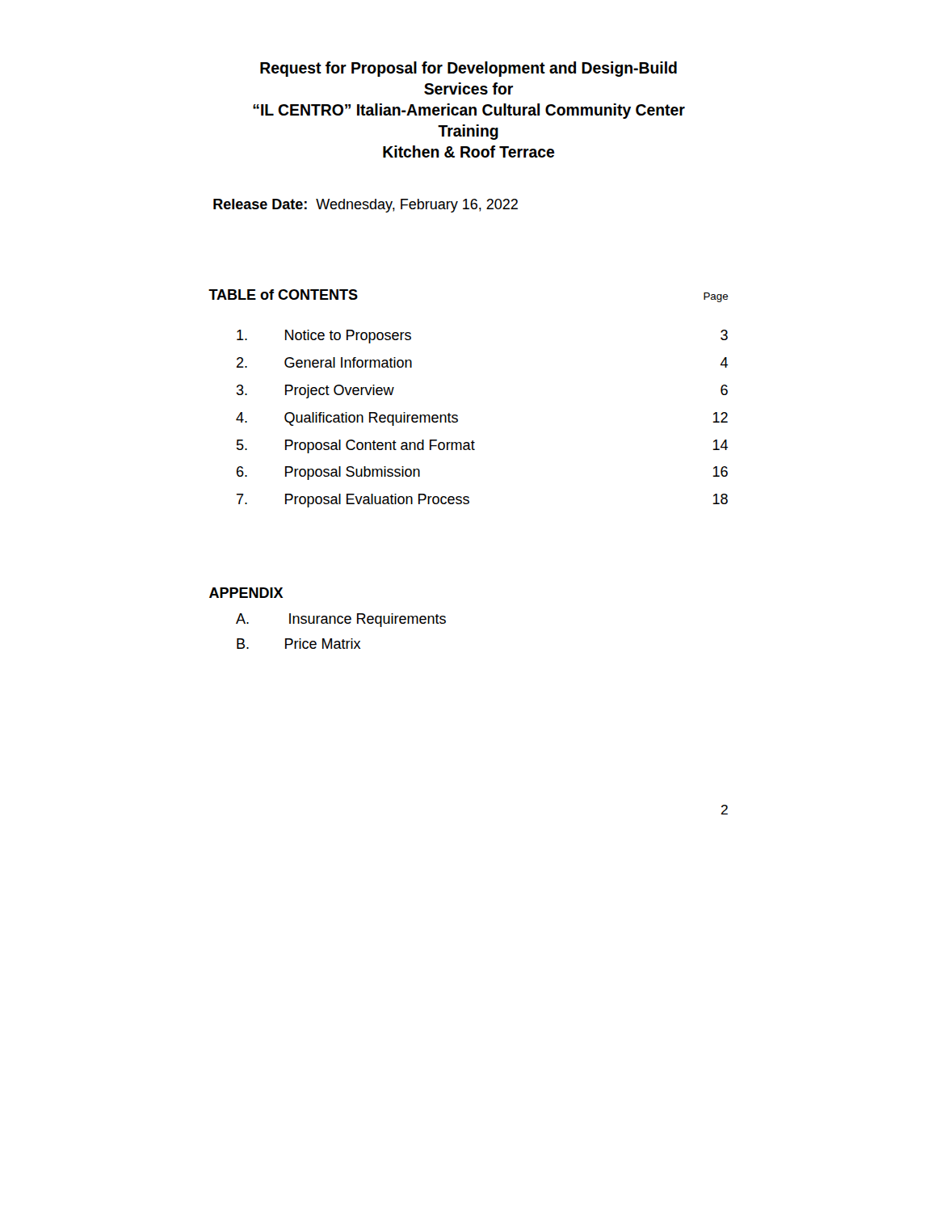Request for Proposal for Development and Design-Build Services for
“IL CENTRO” Italian-American Cultural Community Center Training
Kitchen & Roof Terrace
Release Date: Wednesday, February 16, 2022
TABLE of CONTENTS
Page
1. Notice to Proposers 3
2. General Information 4
3. Project Overview 6
4. Qualification Requirements 12
5. Proposal Content and Format 14
6. Proposal Submission 16
7. Proposal Evaluation Process 18
APPENDIX
A. Insurance Requirements
B. Price Matrix
2